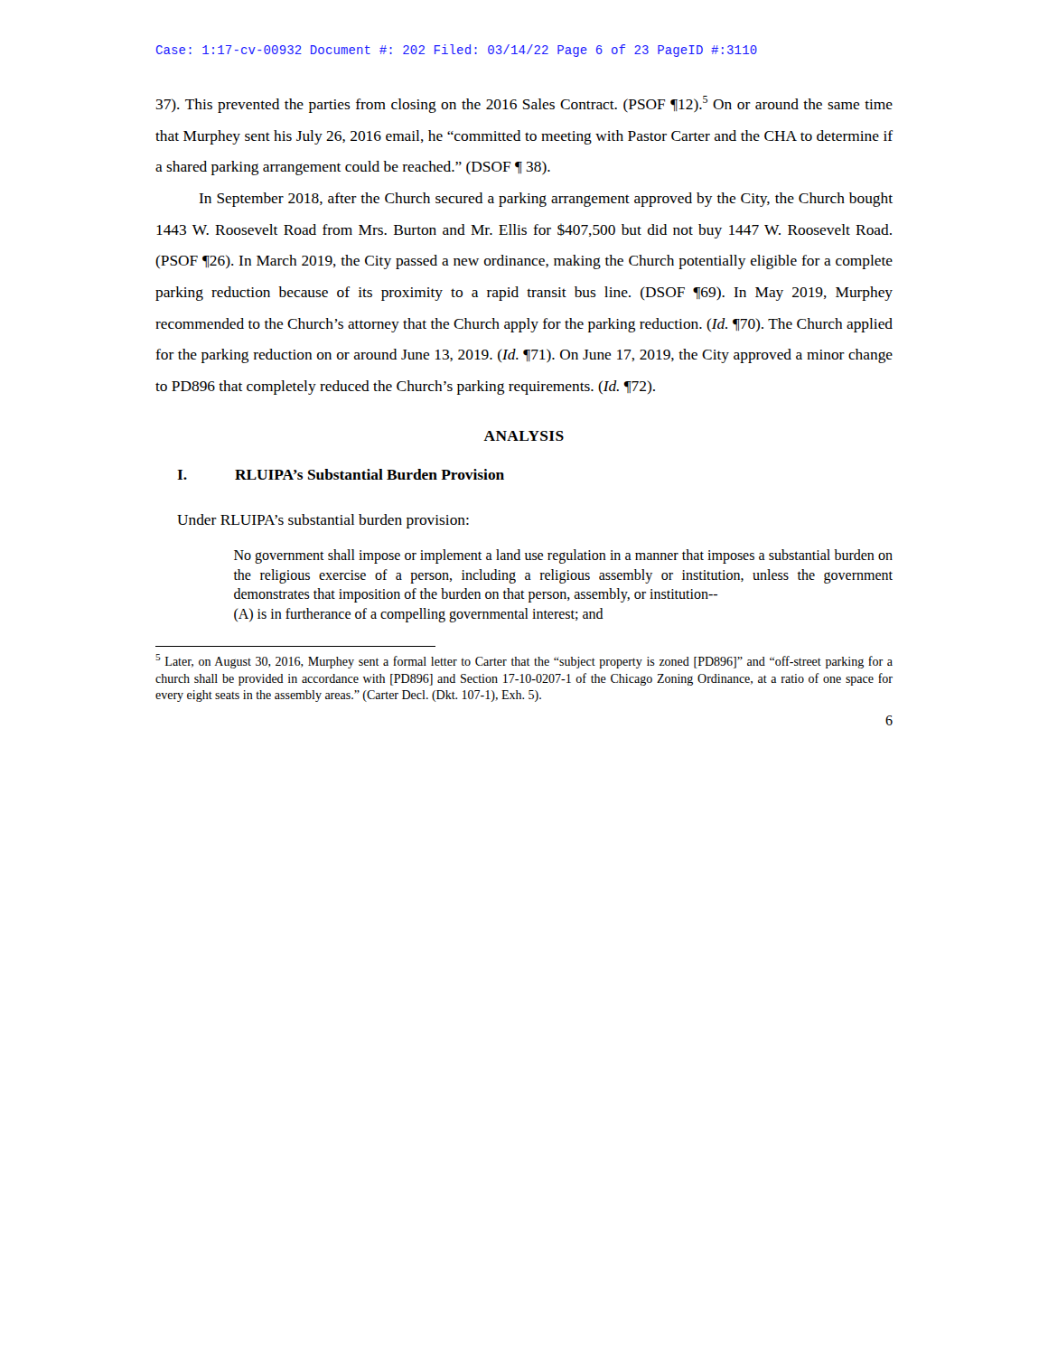Case: 1:17-cv-00932 Document #: 202 Filed: 03/14/22 Page 6 of 23 PageID #:3110
37). This prevented the parties from closing on the 2016 Sales Contract. (PSOF ¶12).5 On or around the same time that Murphey sent his July 26, 2016 email, he “committed to meeting with Pastor Carter and the CHA to determine if a shared parking arrangement could be reached.” (DSOF ¶ 38).
In September 2018, after the Church secured a parking arrangement approved by the City, the Church bought 1443 W. Roosevelt Road from Mrs. Burton and Mr. Ellis for $407,500 but did not buy 1447 W. Roosevelt Road. (PSOF ¶26). In March 2019, the City passed a new ordinance, making the Church potentially eligible for a complete parking reduction because of its proximity to a rapid transit bus line. (DSOF ¶69). In May 2019, Murphey recommended to the Church’s attorney that the Church apply for the parking reduction. (Id. ¶70). The Church applied for the parking reduction on or around June 13, 2019. (Id. ¶71). On June 17, 2019, the City approved a minor change to PD896 that completely reduced the Church’s parking requirements. (Id. ¶72).
ANALYSIS
I. RLUIPA’s Substantial Burden Provision
Under RLUIPA’s substantial burden provision:
No government shall impose or implement a land use regulation in a manner that imposes a substantial burden on the religious exercise of a person, including a religious assembly or institution, unless the government demonstrates that imposition of the burden on that person, assembly, or institution--
(A) is in furtherance of a compelling governmental interest; and
5 Later, on August 30, 2016, Murphey sent a formal letter to Carter that the “subject property is zoned [PD896]” and “off-street parking for a church shall be provided in accordance with [PD896] and Section 17-10-0207-1 of the Chicago Zoning Ordinance, at a ratio of one space for every eight seats in the assembly areas.” (Carter Decl. (Dkt. 107-1), Exh. 5).
6